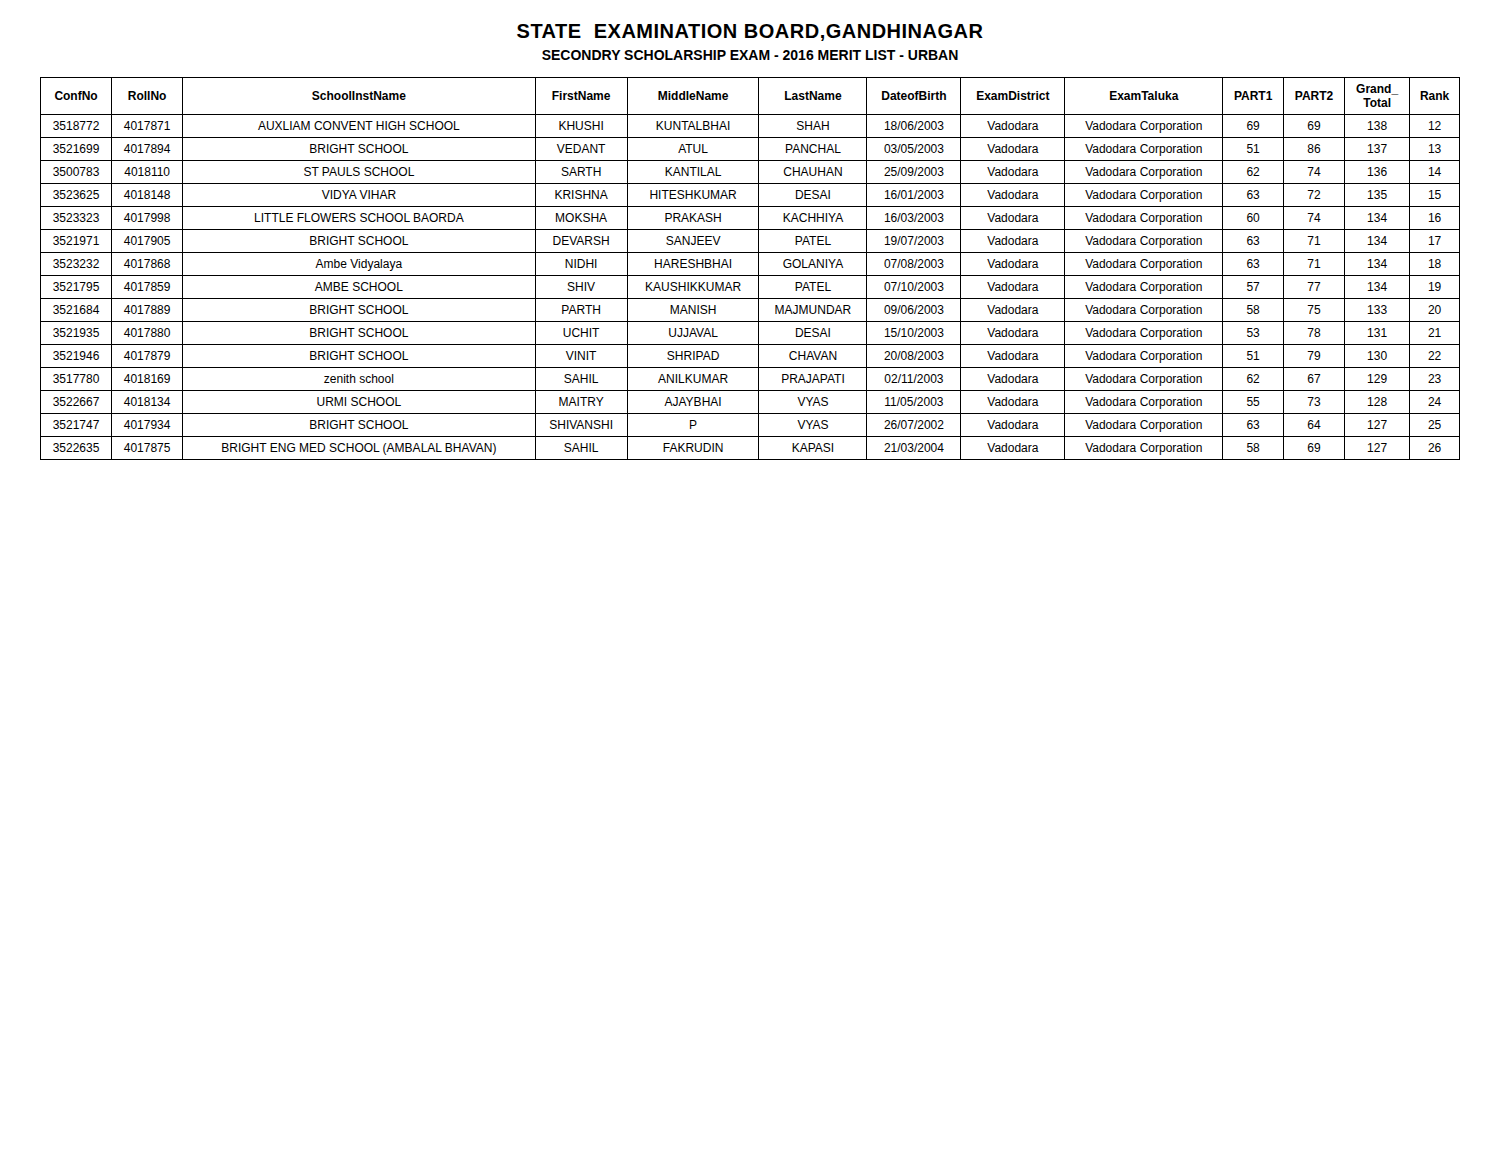STATE EXAMINATION BOARD,GANDHINAGAR
SECONDRY SCHOLARSHIP EXAM - 2016 MERIT LIST - URBAN
| ConfNo | RollNo | SchoolInstName | FirstName | MiddleName | LastName | DateofBirth | ExamDistrict | ExamTaluka | PART1 | PART2 | Grand_ Total | Rank |
| --- | --- | --- | --- | --- | --- | --- | --- | --- | --- | --- | --- | --- |
| 3518772 | 4017871 | AUXLIAM CONVENT HIGH SCHOOL | KHUSHI | KUNTALBHAI | SHAH | 18/06/2003 | Vadodara | Vadodara Corporation | 69 | 69 | 138 | 12 |
| 3521699 | 4017894 | BRIGHT SCHOOL | VEDANT | ATUL | PANCHAL | 03/05/2003 | Vadodara | Vadodara Corporation | 51 | 86 | 137 | 13 |
| 3500783 | 4018110 | ST PAULS SCHOOL | SARTH | KANTILAL | CHAUHAN | 25/09/2003 | Vadodara | Vadodara Corporation | 62 | 74 | 136 | 14 |
| 3523625 | 4018148 | VIDYA VIHAR | KRISHNA | HITESHKUMAR | DESAI | 16/01/2003 | Vadodara | Vadodara Corporation | 63 | 72 | 135 | 15 |
| 3523323 | 4017998 | LITTLE FLOWERS SCHOOL BAORDA | MOKSHA | PRAKASH | KACHHIYA | 16/03/2003 | Vadodara | Vadodara Corporation | 60 | 74 | 134 | 16 |
| 3521971 | 4017905 | BRIGHT SCHOOL | DEVARSH | SANJEEV | PATEL | 19/07/2003 | Vadodara | Vadodara Corporation | 63 | 71 | 134 | 17 |
| 3523232 | 4017868 | Ambe Vidyalaya | NIDHI | HARESHBHAI | GOLANIYA | 07/08/2003 | Vadodara | Vadodara Corporation | 63 | 71 | 134 | 18 |
| 3521795 | 4017859 | AMBE SCHOOL | SHIV | KAUSHIKKUMAR | PATEL | 07/10/2003 | Vadodara | Vadodara Corporation | 57 | 77 | 134 | 19 |
| 3521684 | 4017889 | BRIGHT SCHOOL | PARTH | MANISH | MAJMUNDAR | 09/06/2003 | Vadodara | Vadodara Corporation | 58 | 75 | 133 | 20 |
| 3521935 | 4017880 | BRIGHT SCHOOL | UCHIT | UJJAVAL | DESAI | 15/10/2003 | Vadodara | Vadodara Corporation | 53 | 78 | 131 | 21 |
| 3521946 | 4017879 | BRIGHT SCHOOL | VINIT | SHRIPAD | CHAVAN | 20/08/2003 | Vadodara | Vadodara Corporation | 51 | 79 | 130 | 22 |
| 3517780 | 4018169 | zenith school | SAHIL | ANILKUMAR | PRAJAPATI | 02/11/2003 | Vadodara | Vadodara Corporation | 62 | 67 | 129 | 23 |
| 3522667 | 4018134 | URMI SCHOOL | MAITRY | AJAYBHAI | VYAS | 11/05/2003 | Vadodara | Vadodara Corporation | 55 | 73 | 128 | 24 |
| 3521747 | 4017934 | BRIGHT SCHOOL | SHIVANSHI | P | VYAS | 26/07/2002 | Vadodara | Vadodara Corporation | 63 | 64 | 127 | 25 |
| 3522635 | 4017875 | BRIGHT ENG MED SCHOOL (AMBALAL BHAVAN) | SAHIL | FAKRUDIN | KAPASI | 21/03/2004 | Vadodara | Vadodara Corporation | 58 | 69 | 127 | 26 |